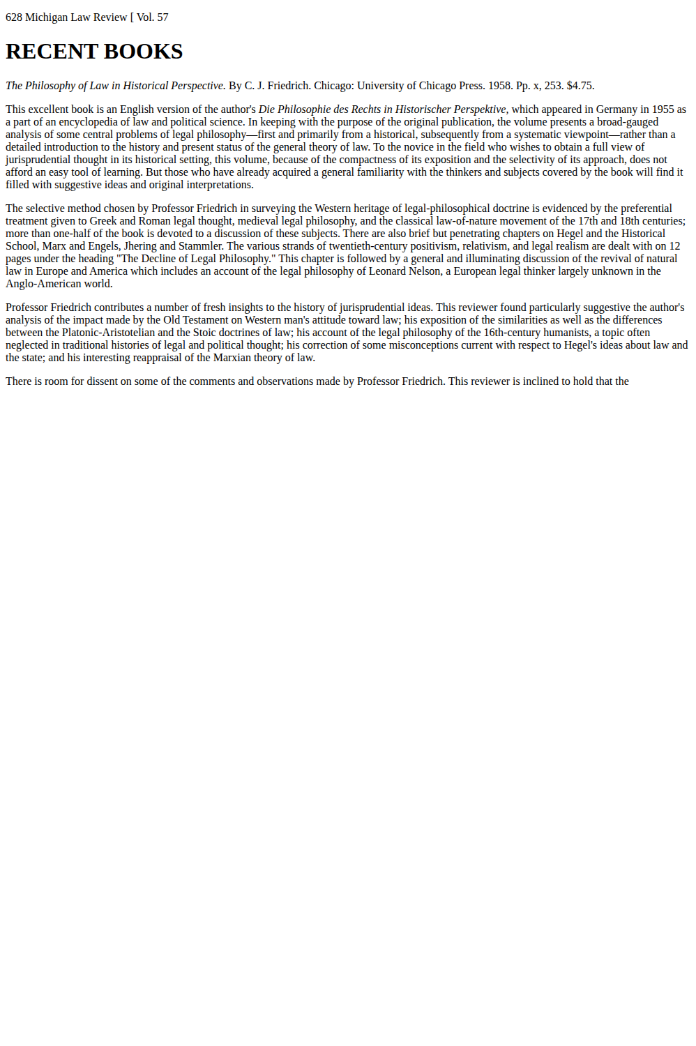628 Michigan Law Review [ Vol. 57
RECENT BOOKS
The Philosophy of Law in Historical Perspective. By C. J. Friedrich. Chicago: University of Chicago Press. 1958. Pp. x, 253. $4.75.
This excellent book is an English version of the author's Die Philosophie des Rechts in Historischer Perspektive, which appeared in Germany in 1955 as a part of an encyclopedia of law and political science. In keeping with the purpose of the original publication, the volume presents a broad-gauged analysis of some central problems of legal philosophy—first and primarily from a historical, subsequently from a systematic viewpoint—rather than a detailed introduction to the history and present status of the general theory of law. To the novice in the field who wishes to obtain a full view of jurisprudential thought in its historical setting, this volume, because of the compactness of its exposition and the selectivity of its approach, does not afford an easy tool of learning. But those who have already acquired a general familiarity with the thinkers and subjects covered by the book will find it filled with suggestive ideas and original interpretations.
The selective method chosen by Professor Friedrich in surveying the Western heritage of legal-philosophical doctrine is evidenced by the preferential treatment given to Greek and Roman legal thought, medieval legal philosophy, and the classical law-of-nature movement of the 17th and 18th centuries; more than one-half of the book is devoted to a discussion of these subjects. There are also brief but penetrating chapters on Hegel and the Historical School, Marx and Engels, Jhering and Stammler. The various strands of twentieth-century positivism, relativism, and legal realism are dealt with on 12 pages under the heading "The Decline of Legal Philosophy." This chapter is followed by a general and illuminating discussion of the revival of natural law in Europe and America which includes an account of the legal philosophy of Leonard Nelson, a European legal thinker largely unknown in the Anglo-American world.
Professor Friedrich contributes a number of fresh insights to the history of jurisprudential ideas. This reviewer found particularly suggestive the author's analysis of the impact made by the Old Testament on Western man's attitude toward law; his exposition of the similarities as well as the differences between the Platonic-Aristotelian and the Stoic doctrines of law; his account of the legal philosophy of the 16th-century humanists, a topic often neglected in traditional histories of legal and political thought; his correction of some misconceptions current with respect to Hegel's ideas about law and the state; and his interesting reappraisal of the Marxian theory of law.
There is room for dissent on some of the comments and observations made by Professor Friedrich. This reviewer is inclined to hold that the